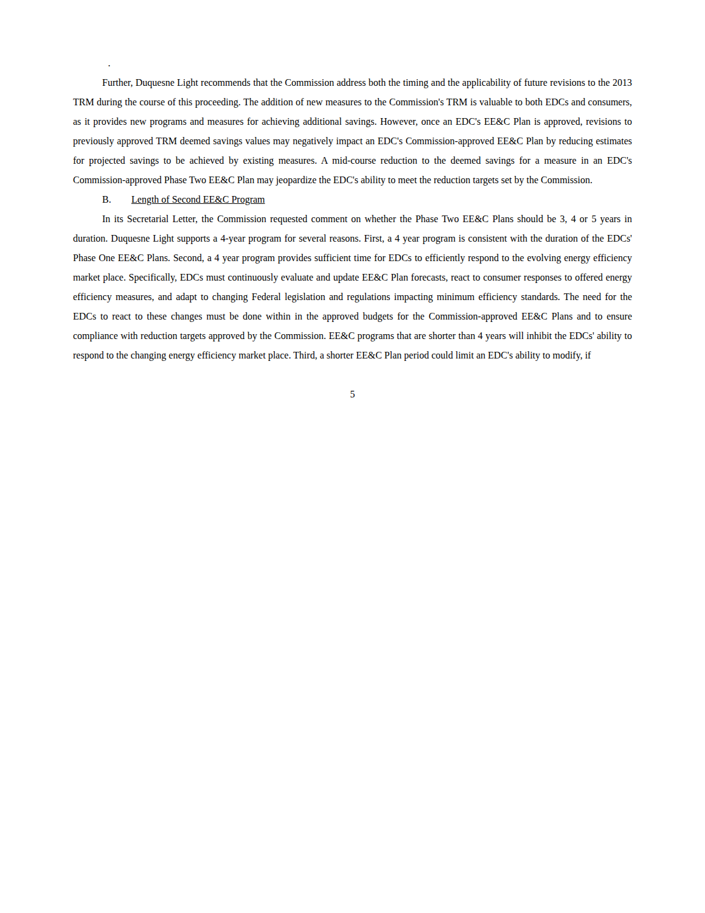.
Further, Duquesne Light recommends that the Commission address both the timing and the applicability of future revisions to the 2013 TRM during the course of this proceeding. The addition of new measures to the Commission's TRM is valuable to both EDCs and consumers, as it provides new programs and measures for achieving additional savings. However, once an EDC's EE&C Plan is approved, revisions to previously approved TRM deemed savings values may negatively impact an EDC's Commission-approved EE&C Plan by reducing estimates for projected savings to be achieved by existing measures. A mid-course reduction to the deemed savings for a measure in an EDC's Commission-approved Phase Two EE&C Plan may jeopardize the EDC's ability to meet the reduction targets set by the Commission.
B. Length of Second EE&C Program
In its Secretarial Letter, the Commission requested comment on whether the Phase Two EE&C Plans should be 3, 4 or 5 years in duration. Duquesne Light supports a 4-year program for several reasons. First, a 4 year program is consistent with the duration of the EDCs' Phase One EE&C Plans. Second, a 4 year program provides sufficient time for EDCs to efficiently respond to the evolving energy efficiency market place. Specifically, EDCs must continuously evaluate and update EE&C Plan forecasts, react to consumer responses to offered energy efficiency measures, and adapt to changing Federal legislation and regulations impacting minimum efficiency standards. The need for the EDCs to react to these changes must be done within in the approved budgets for the Commission-approved EE&C Plans and to ensure compliance with reduction targets approved by the Commission. EE&C programs that are shorter than 4 years will inhibit the EDCs' ability to respond to the changing energy efficiency market place. Third, a shorter EE&C Plan period could limit an EDC's ability to modify, if
5